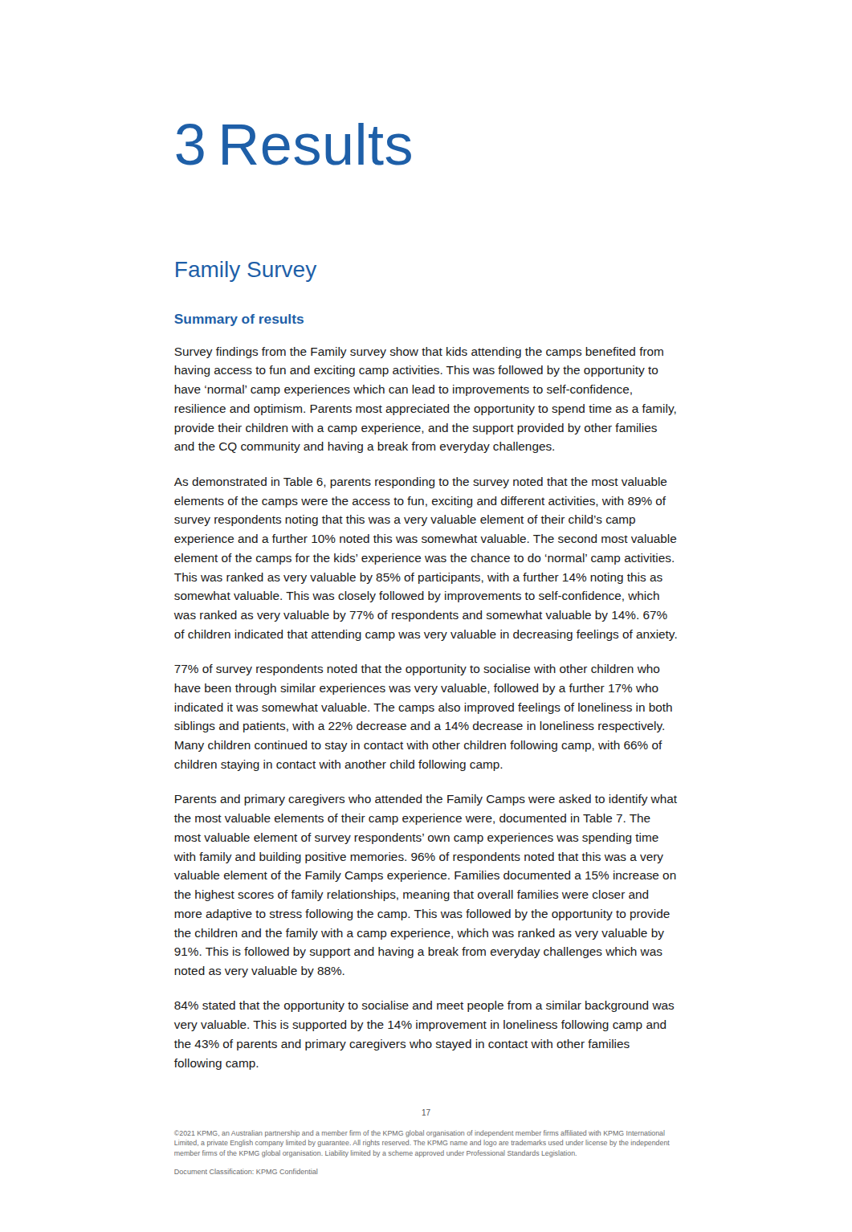3 Results
Family Survey
Summary of results
Survey findings from the Family survey show that kids attending the camps benefited from having access to fun and exciting camp activities. This was followed by the opportunity to have ‘normal’ camp experiences which can lead to improvements to self-confidence, resilience and optimism. Parents most appreciated the opportunity to spend time as a family, provide their children with a camp experience, and the support provided by other families and the CQ community and having a break from everyday challenges.
As demonstrated in Table 6, parents responding to the survey noted that the most valuable elements of the camps were the access to fun, exciting and different activities, with 89% of survey respondents noting that this was a very valuable element of their child’s camp experience and a further 10% noted this was somewhat valuable. The second most valuable element of the camps for the kids’ experience was the chance to do ‘normal’ camp activities. This was ranked as very valuable by 85% of participants, with a further 14% noting this as somewhat valuable. This was closely followed by improvements to self-confidence, which was ranked as very valuable by 77% of respondents and somewhat valuable by 14%. 67% of children indicated that attending camp was very valuable in decreasing feelings of anxiety.
77% of survey respondents noted that the opportunity to socialise with other children who have been through similar experiences was very valuable, followed by a further 17% who indicated it was somewhat valuable. The camps also improved feelings of loneliness in both siblings and patients, with a 22% decrease and a 14% decrease in loneliness respectively. Many children continued to stay in contact with other children following camp, with 66% of children staying in contact with another child following camp.
Parents and primary caregivers who attended the Family Camps were asked to identify what the most valuable elements of their camp experience were, documented in Table 7. The most valuable element of survey respondents’ own camp experiences was spending time with family and building positive memories. 96% of respondents noted that this was a very valuable element of the Family Camps experience. Families documented a 15% increase on the highest scores of family relationships, meaning that overall families were closer and more adaptive to stress following the camp. This was followed by the opportunity to provide the children and the family with a camp experience, which was ranked as very valuable by 91%. This is followed by support and having a break from everyday challenges which was noted as very valuable by 88%.
84% stated that the opportunity to socialise and meet people from a similar background was very valuable. This is supported by the 14% improvement in loneliness following camp and the 43% of parents and primary caregivers who stayed in contact with other families following camp.
17
©2021 KPMG, an Australian partnership and a member firm of the KPMG global organisation of independent member firms affiliated with KPMG International Limited, a private English company limited by guarantee. All rights reserved. The KPMG name and logo are trademarks used under license by the independent member firms of the KPMG global organisation. Liability limited by a scheme approved under Professional Standards Legislation.
Document Classification: KPMG Confidential